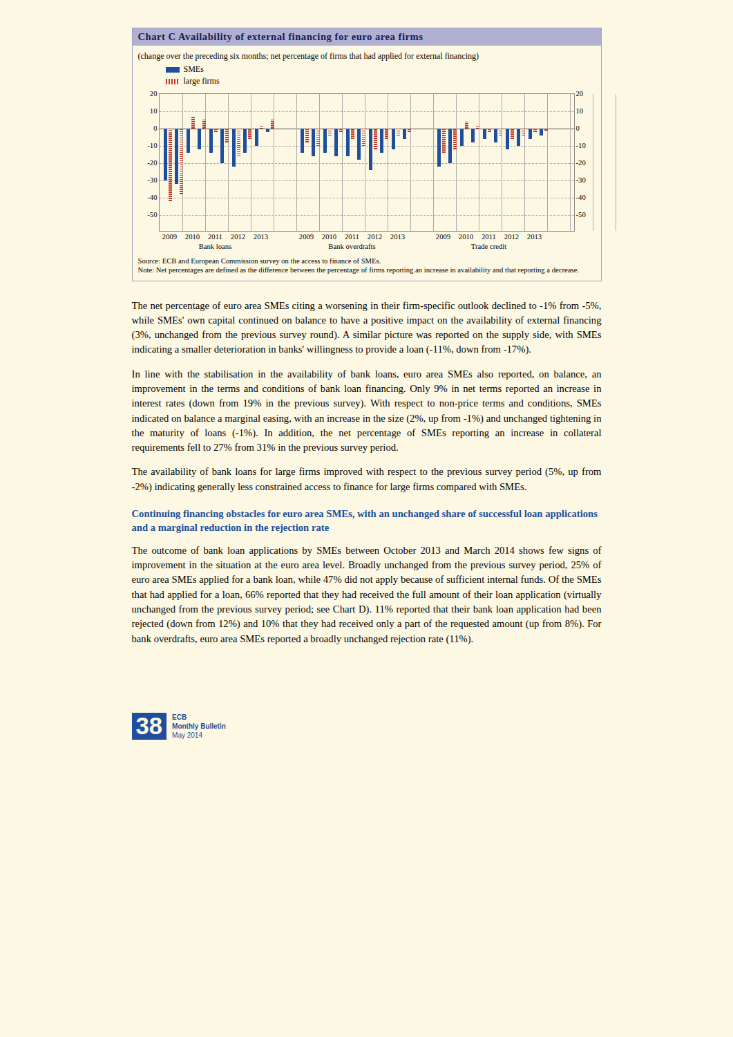Chart C Availability of external financing for euro area firms
(change over the preceding six months; net percentage of firms that had applied for external financing)
SMEs
large firms
20
10
0
-10
-20
-30
-40
-50
20
10
0
-10
-20
-30
-40
-50
2009
2010
2011
2012
2013
2009
2010
2011
2012
2013
2009
2010
2011
2012
2013
Bank loans
Bank overdrafts
Trade credit
Source: ECB and European Commission survey on the access to finance of SMEs.
Note: Net percentages are defined as the difference between the percentage of firms reporting an increase in availability and that reporting a decrease.
The net percentage of euro area SMEs citing a worsening in their firm-specific outlook declined to -1% from -5%, while SMEs' own capital continued on balance to have a positive impact on the availability of external financing (3%, unchanged from the previous survey round). A similar picture was reported on the supply side, with SMEs indicating a smaller deterioration in banks' willingness to provide a loan (-11%, down from -17%).
In line with the stabilisation in the availability of bank loans, euro area SMEs also reported, on balance, an improvement in the terms and conditions of bank loan financing. Only 9% in net terms reported an increase in interest rates (down from 19% in the previous survey). With respect to non-price terms and conditions, SMEs indicated on balance a marginal easing, with an increase in the size (2%, up from -1%) and unchanged tightening in the maturity of loans (-1%). In addition, the net percentage of SMEs reporting an increase in collateral requirements fell to 27% from 31% in the previous survey period.
The availability of bank loans for large firms improved with respect to the previous survey period (5%, up from -2%) indicating generally less constrained access to finance for large firms compared with SMEs.
Continuing financing obstacles for euro area SMEs, with an unchanged share of successful loan applications and a marginal reduction in the rejection rate
The outcome of bank loan applications by SMEs between October 2013 and March 2014 shows few signs of improvement in the situation at the euro area level. Broadly unchanged from the previous survey period, 25% of euro area SMEs applied for a bank loan, while 47% did not apply because of sufficient internal funds. Of the SMEs that had applied for a loan, 66% reported that they had received the full amount of their loan application (virtually unchanged from the previous survey period; see Chart D). 11% reported that their bank loan application had been rejected (down from 12%) and 10% that they had received only a part of the requested amount (up from 8%). For bank overdrafts, euro area SMEs reported a broadly unchanged rejection rate (11%).
38
ECB
Monthly Bulletin
May 2014